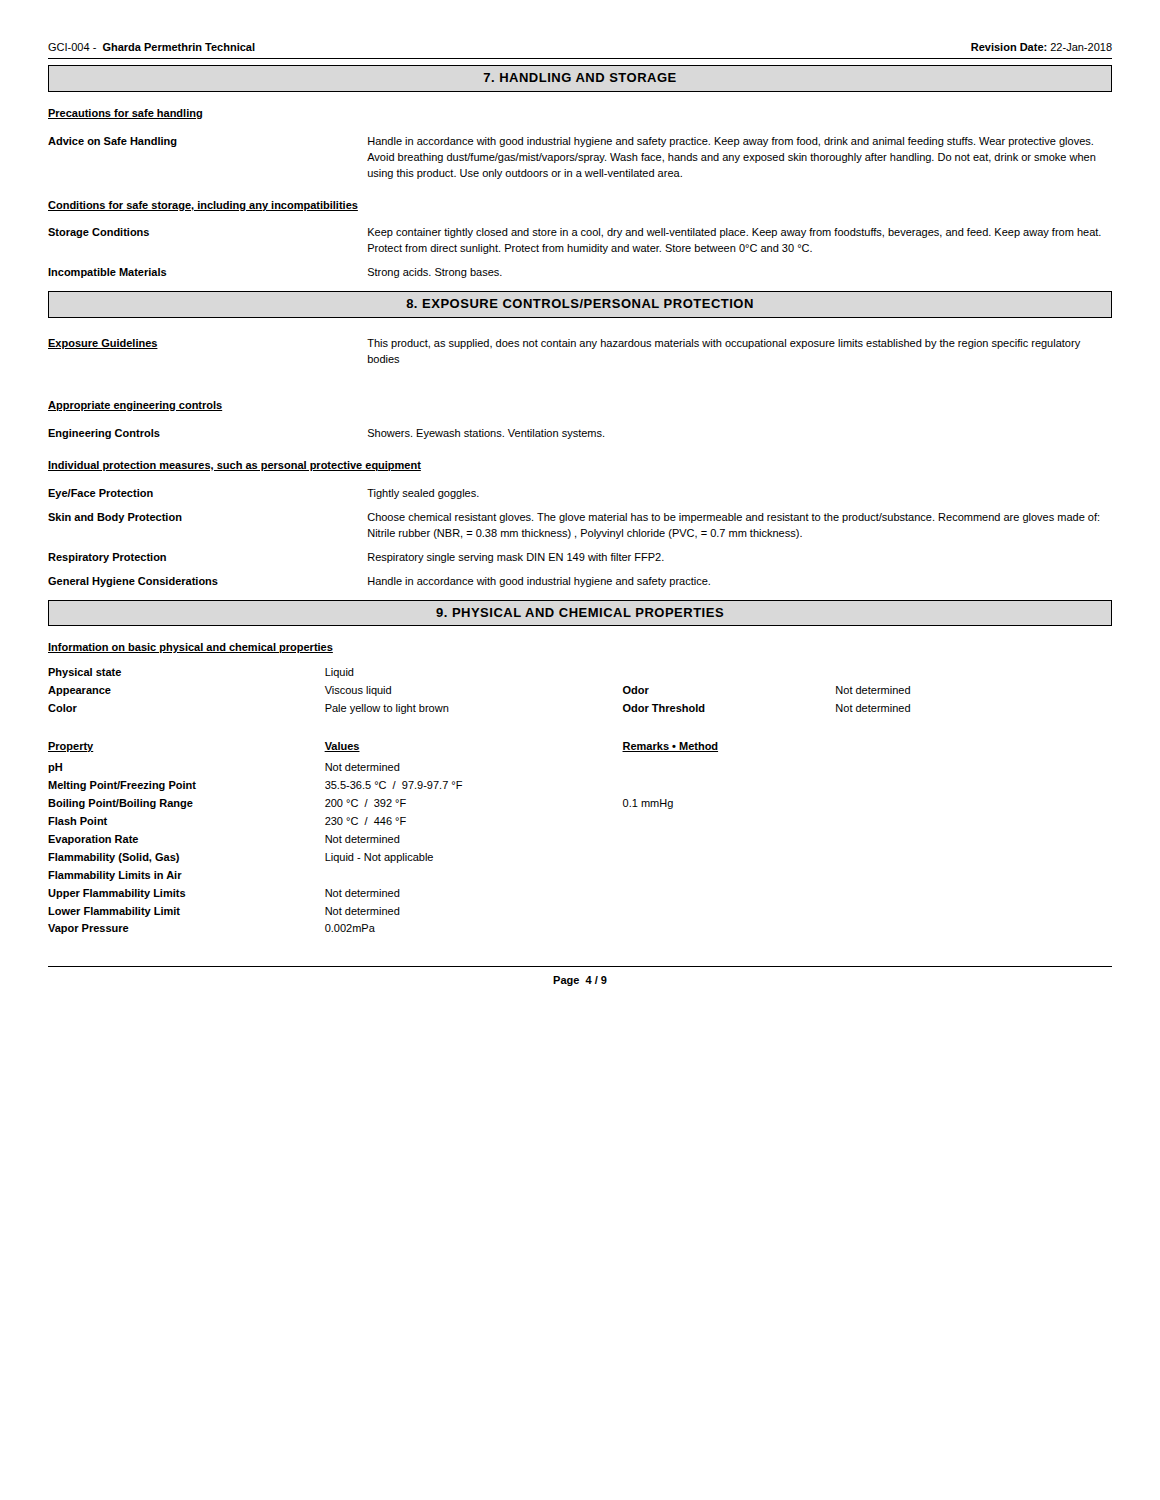GCI-004 - Gharda Permethrin Technical
Revision Date: 22-Jan-2018
7. HANDLING AND STORAGE
Precautions for safe handling
| Advice on Safe Handling | Handle in accordance with good industrial hygiene and safety practice. Keep away from food, drink and animal feeding stuffs. Wear protective gloves. Avoid breathing dust/fume/gas/mist/vapors/spray. Wash face, hands and any exposed skin thoroughly after handling. Do not eat, drink or smoke when using this product. Use only outdoors or in a well-ventilated area. |
Conditions for safe storage, including any incompatibilities
| Storage Conditions | Keep container tightly closed and store in a cool, dry and well-ventilated place. Keep away from foodstuffs, beverages, and feed. Keep away from heat. Protect from direct sunlight. Protect from humidity and water. Store between 0°C and 30 °C. |
| Incompatible Materials | Strong acids. Strong bases. |
8. EXPOSURE CONTROLS/PERSONAL PROTECTION
| Exposure Guidelines | This product, as supplied, does not contain any hazardous materials with occupational exposure limits established by the region specific regulatory bodies |
Appropriate engineering controls
| Engineering Controls | Showers. Eyewash stations. Ventilation systems. |
Individual protection measures, such as personal protective equipment
| Eye/Face Protection | Tightly sealed goggles. |
| Skin and Body Protection | Choose chemical resistant gloves. The glove material has to be impermeable and resistant to the product/substance. Recommend are gloves made of: Nitrile rubber (NBR, = 0.38 mm thickness) , Polyvinyl chloride (PVC, = 0.7 mm thickness). |
| Respiratory Protection | Respiratory single serving mask DIN EN 149 with filter FFP2. |
| General Hygiene Considerations | Handle in accordance with good industrial hygiene and safety practice. |
9. PHYSICAL AND CHEMICAL PROPERTIES
Information on basic physical and chemical properties
| Physical state | Liquid | | |
| Appearance | Viscous liquid | Odor | Not determined |
| Color | Pale yellow to light brown | Odor Threshold | Not determined |
| Property | Values | Remarks • Method |
| pH | Not determined | |
| Melting Point/Freezing Point | 35.5-36.5 °C / 97.9-97.7 °F | |
| Boiling Point/Boiling Range | 200 °C / 392 °F | 0.1 mmHg |
| Flash Point | 230 °C / 446 °F | |
| Evaporation Rate | Not determined | |
| Flammability (Solid, Gas) | Liquid - Not applicable | |
| Flammability Limits in Air | | |
| Upper Flammability Limits | Not determined | |
| Lower Flammability Limit | Not determined | |
| Vapor Pressure | 0.002mPa | |
Page 4 / 9